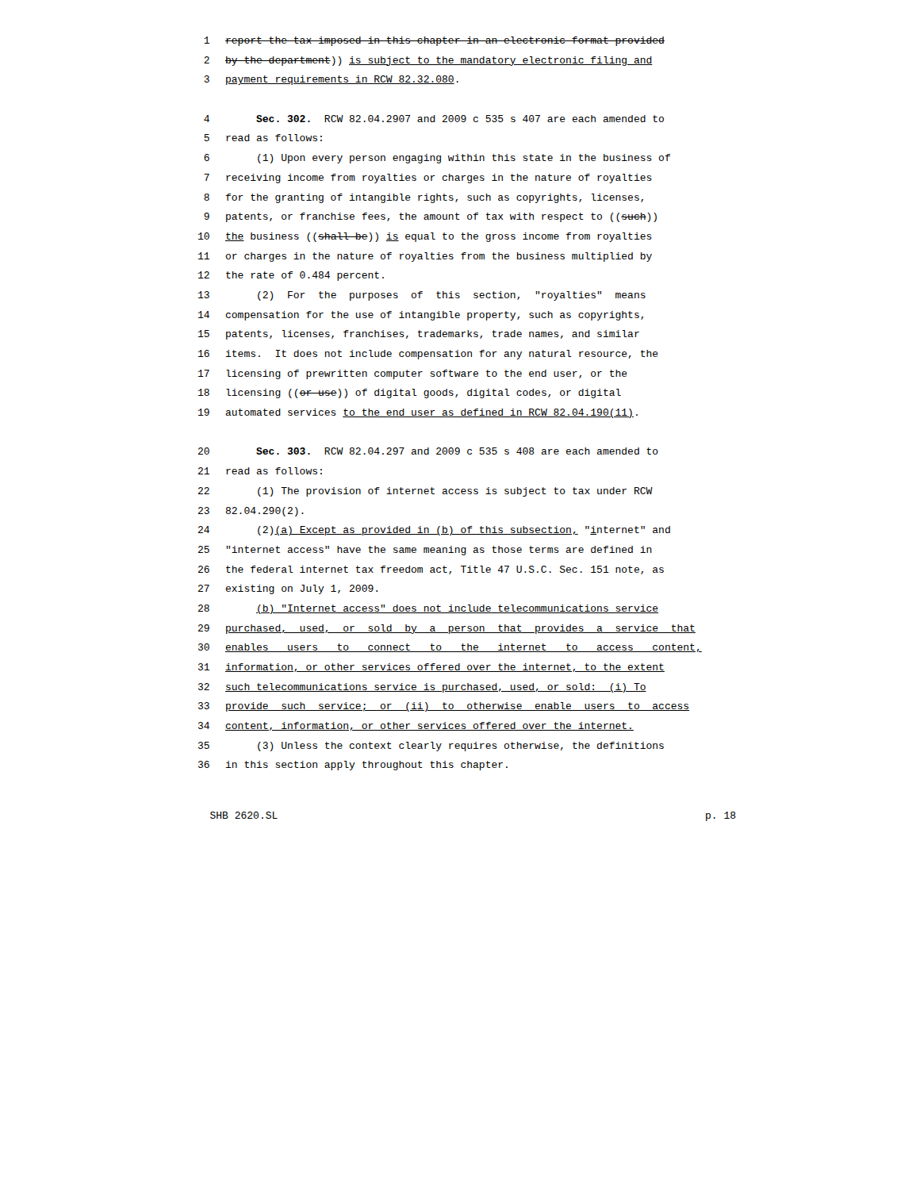1 report the tax imposed in this chapter in an electronic format provided
2 by the department)) is subject to the mandatory electronic filing and
3 payment requirements in RCW 82.32.080.
4 Sec. 302. RCW 82.04.2907 and 2009 c 535 s 407 are each amended to
5 read as follows:
6 (1) Upon every person engaging within this state in the business of
7 receiving income from royalties or charges in the nature of royalties
8 for the granting of intangible rights, such as copyrights, licenses,
9 patents, or franchise fees, the amount of tax with respect to ((such))
10 the business ((shall be)) is equal to the gross income from royalties
11 or charges in the nature of royalties from the business multiplied by
12 the rate of 0.484 percent.
13 (2) For the purposes of this section, "royalties" means
14 compensation for the use of intangible property, such as copyrights,
15 patents, licenses, franchises, trademarks, trade names, and similar
16 items. It does not include compensation for any natural resource, the
17 licensing of prewritten computer software to the end user, or the
18 licensing ((or use)) of digital goods, digital codes, or digital
19 automated services to the end user as defined in RCW 82.04.190(11).
20 Sec. 303. RCW 82.04.297 and 2009 c 535 s 408 are each amended to
21 read as follows:
22 (1) The provision of internet access is subject to tax under RCW
2382.04.290(2).
24 (2)(a) Except as provided in (b) of this subsection, "internet" and
25"internet access" have the same meaning as those terms are defined in
26 the federal internet tax freedom act, Title 47 U.S.C. Sec. 151 note, as
27 existing on July 1, 2009.
28 (b) "Internet access" does not include telecommunications service
29 purchased, used, or sold by a person that provides a service that
30 enables users to connect to the internet to access content,
31 information, or other services offered over the internet, to the extent
32 such telecommunications service is purchased, used, or sold: (i) To
33 provide such service; or (ii) to otherwise enable users to access
34 content, information, or other services offered over the internet.
35 (3) Unless the context clearly requires otherwise, the definitions
36 in this section apply throughout this chapter.
SHB 2620.SL p. 18